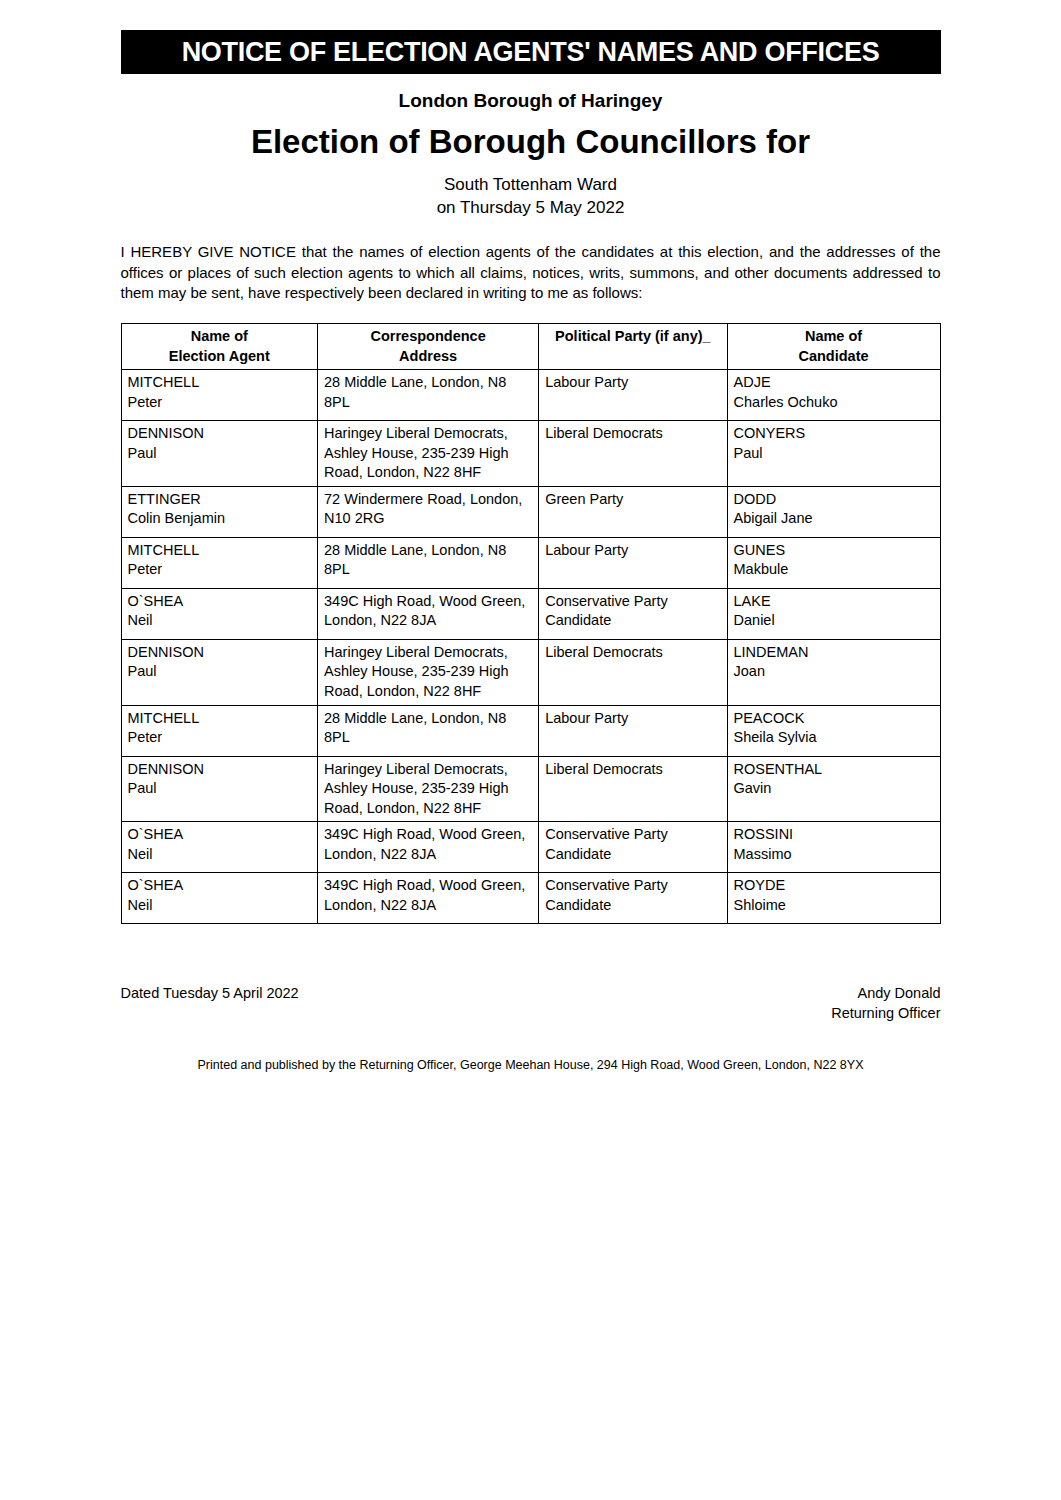NOTICE OF ELECTION AGENTS' NAMES AND OFFICES
London Borough of Haringey
Election of Borough Councillors for
South Tottenham Ward
on Thursday 5 May 2022
I HEREBY GIVE NOTICE that the names of election agents of the candidates at this election, and the addresses of the offices or places of such election agents to which all claims, notices, writs, summons, and other documents addressed to them may be sent, have respectively been declared in writing to me as follows:
| Name of Election Agent | Correspondence Address | Political Party (if any)_ | Name of Candidate |
| --- | --- | --- | --- |
| MITCHELL Peter | 28 Middle Lane, London, N8 8PL | Labour Party | ADJE Charles Ochuko |
| DENNISON Paul | Haringey Liberal Democrats, Ashley House, 235-239 High Road, London, N22 8HF | Liberal Democrats | CONYERS Paul |
| ETTINGER Colin Benjamin | 72 Windermere Road, London, N10 2RG | Green Party | DODD Abigail Jane |
| MITCHELL Peter | 28 Middle Lane, London, N8 8PL | Labour Party | GUNES Makbule |
| O`SHEA Neil | 349C High Road, Wood Green, London, N22 8JA | Conservative Party Candidate | LAKE Daniel |
| DENNISON Paul | Haringey Liberal Democrats, Ashley House, 235-239 High Road, London, N22 8HF | Liberal Democrats | LINDEMAN Joan |
| MITCHELL Peter | 28 Middle Lane, London, N8 8PL | Labour Party | PEACOCK Sheila Sylvia |
| DENNISON Paul | Haringey Liberal Democrats, Ashley House, 235-239 High Road, London, N22 8HF | Liberal Democrats | ROSENTHAL Gavin |
| O`SHEA Neil | 349C High Road, Wood Green, London, N22 8JA | Conservative Party Candidate | ROSSINI Massimo |
| O`SHEA Neil | 349C High Road, Wood Green, London, N22 8JA | Conservative Party Candidate | ROYDE Shloime |
Dated Tuesday 5 April 2022
Andy Donald
Returning Officer
Printed and published by the Returning Officer, George Meehan House, 294 High Road, Wood Green, London, N22 8YX